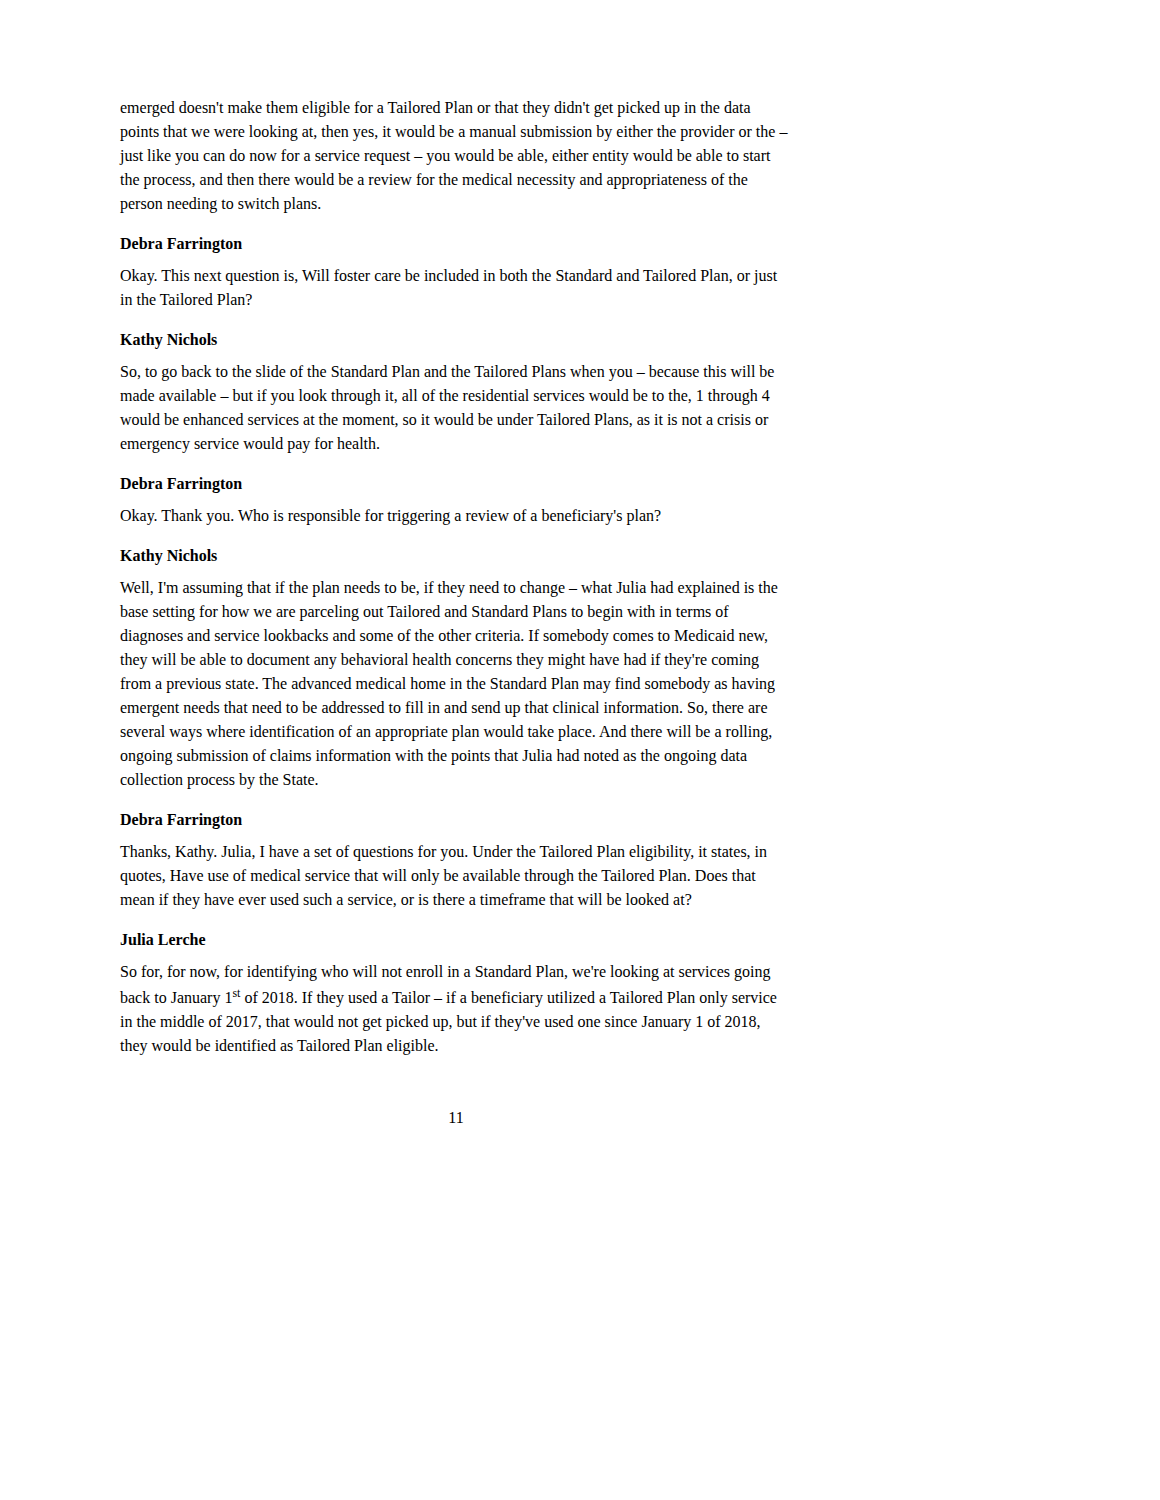emerged doesn't make them eligible for a Tailored Plan or that they didn't get picked up in the data points that we were looking at, then yes, it would be a manual submission by either the provider or the – just like you can do now for a service request – you would be able, either entity would be able to start the process, and then there would be a review for the medical necessity and appropriateness of the person needing to switch plans.
Debra Farrington
Okay. This next question is, Will foster care be included in both the Standard and Tailored Plan, or just in the Tailored Plan?
Kathy Nichols
So, to go back to the slide of the Standard Plan and the Tailored Plans when you – because this will be made available – but if you look through it, all of the residential services would be to the, 1 through 4 would be enhanced services at the moment, so it would be under Tailored Plans, as it is not a crisis or emergency service would pay for health.
Debra Farrington
Okay. Thank you. Who is responsible for triggering a review of a beneficiary's plan?
Kathy Nichols
Well, I'm assuming that if the plan needs to be, if they need to change – what Julia had explained is the base setting for how we are parceling out Tailored and Standard Plans to begin with in terms of diagnoses and service lookbacks and some of the other criteria. If somebody comes to Medicaid new, they will be able to document any behavioral health concerns they might have had if they're coming from a previous state. The advanced medical home in the Standard Plan may find somebody as having emergent needs that need to be addressed to fill in and send up that clinical information. So, there are several ways where identification of an appropriate plan would take place. And there will be a rolling, ongoing submission of claims information with the points that Julia had noted as the ongoing data collection process by the State.
Debra Farrington
Thanks, Kathy. Julia, I have a set of questions for you. Under the Tailored Plan eligibility, it states, in quotes, Have use of medical service that will only be available through the Tailored Plan. Does that mean if they have ever used such a service, or is there a timeframe that will be looked at?
Julia Lerche
So for, for now, for identifying who will not enroll in a Standard Plan, we're looking at services going back to January 1st of 2018. If they used a Tailor – if a beneficiary utilized a Tailored Plan only service in the middle of 2017, that would not get picked up, but if they've used one since January 1 of 2018, they would be identified as Tailored Plan eligible.
11